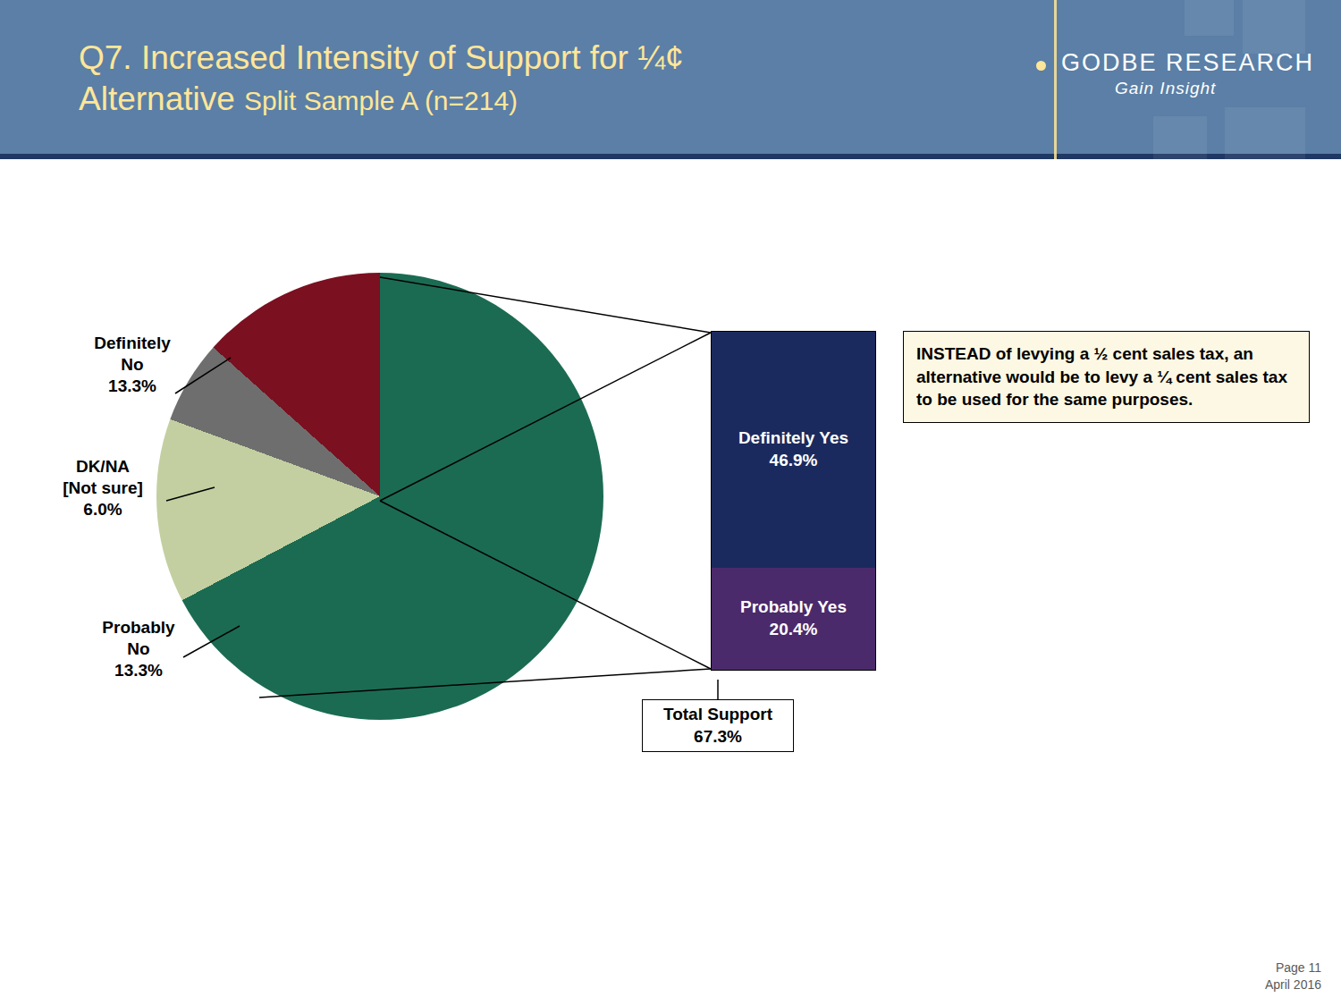Q7. Increased Intensity of Support for ¼¢
Alternative Split Sample A (n=214)
GODBE RESEARCH
Gain Insight
Definitely
No
13.3%
DK/NA
[Not sure]
6.0%
Probably
No
13.3%
Definitely Yes
46.9%
Probably Yes
20.4%
Total Support
67.3%
INSTEAD of levying a ½ cent sales tax, an alternative would be to levy a ¼ cent sales tax to be used for the same purposes.
Page 11
April 2016